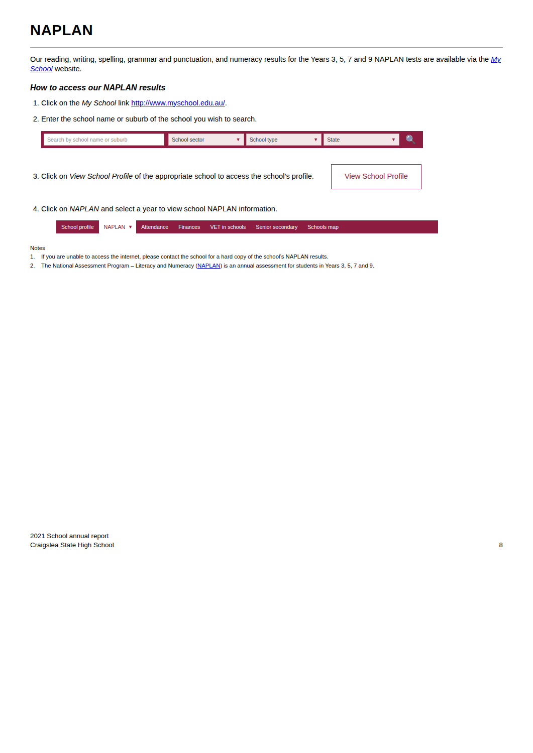NAPLAN
Our reading, writing, spelling, grammar and punctuation, and numeracy results for the Years 3, 5, 7 and 9 NAPLAN tests are available via the My School website.
How to access our NAPLAN results
Click on the My School link http://www.myschool.edu.au/.
Enter the school name or suburb of the school you wish to search.
Search by school name or suburb
School sector▼
School type▼
State▼
🔍
Click on View School Profile of the appropriate school to access the school’s profile.
View School Profile
Click on NAPLAN and select a year to view school NAPLAN information.
School profile
NAPLAN▼
Attendance
Finances
VET in schools
Senior secondary
Schools map
Notes
| 1. | If you are unable to access the internet, please contact the school for a hard copy of the school’s NAPLAN results. |
| 2. | The National Assessment Program – Literacy and Numeracy ( NAPLAN ) is an annual assessment for students in Years 3, 5, 7 and 9. |
2021 School annual report
Craigslea State High School
8